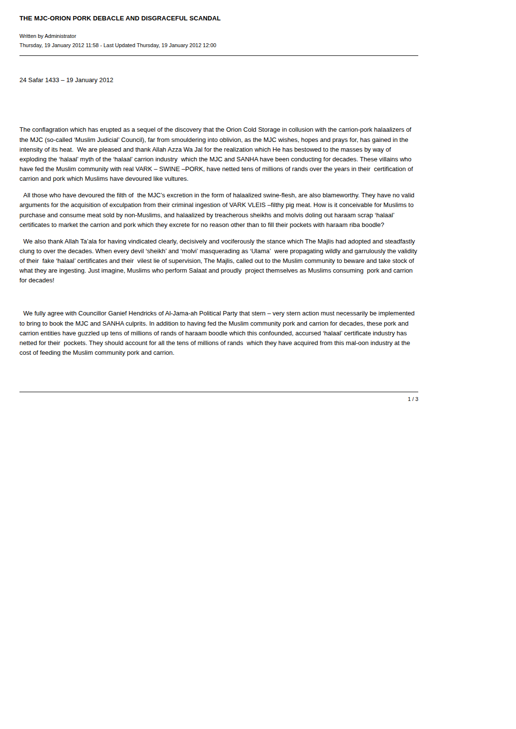THE MJC-ORION PORK DEBACLE AND DISGRACEFUL SCANDAL
Written by Administrator
Thursday, 19 January 2012 11:58 - Last Updated Thursday, 19 January 2012 12:00
24 Safar 1433 – 19 January 2012
The conflagration which has erupted as a sequel of the discovery that the Orion Cold Storage in collusion with the carrion-pork halaalizers of the MJC (so-called ‘Muslim Judicial’ Council), far from smouldering into oblivion, as the MJC wishes, hopes and prays for, has gained in the intensity of its heat. We are pleased and thank Allah Azza Wa Jal for the realization which He has bestowed to the masses by way of exploding the ‘halaal’ myth of the ‘halaal’ carrion industry which the MJC and SANHA have been conducting for decades. These villains who have fed the Muslim community with real VARK – SWINE –PORK, have netted tens of millions of rands over the years in their certification of carrion and pork which Muslims have devoured like vultures.
All those who have devoured the filth of the MJC’s excretion in the form of halaalized swine-flesh, are also blameworthy. They have no valid arguments for the acquisition of exculpation from their criminal ingestion of VARK VLEIS –filthy pig meat. How is it conceivable for Muslims to purchase and consume meat sold by non-Muslims, and halaalized by treacherous sheikhs and molvis doling out haraam scrap ‘halaal’ certificates to market the carrion and pork which they excrete for no reason other than to fill their pockets with haraam riba boodle?
We also thank Allah Ta’ala for having vindicated clearly, decisively and vociferously the stance which The Majlis had adopted and steadfastly clung to over the decades. When every devil ‘sheikh’ and ‘molvi’ masquerading as ‘Ulama’ were propagating wildly and garrulously the validity of their fake ‘halaal’ certificates and their vilest lie of supervision, The Majlis, called out to the Muslim community to beware and take stock of what they are ingesting. Just imagine, Muslims who perform Salaat and proudly project themselves as Muslims consuming pork and carrion for decades!
We fully agree with Councillor Ganief Hendricks of Al-Jama-ah Political Party that stern – very stern action must necessarily be implemented to bring to book the MJC and SANHA culprits. In addition to having fed the Muslim community pork and carrion for decades, these pork and carrion entities have guzzled up tens of millions of rands of haraam boodle which this confounded, accursed ‘halaal’ certificate industry has netted for their pockets. They should account for all the tens of millions of rands which they have acquired from this mal-oon industry at the cost of feeding the Muslim community pork and carrion.
1 / 3